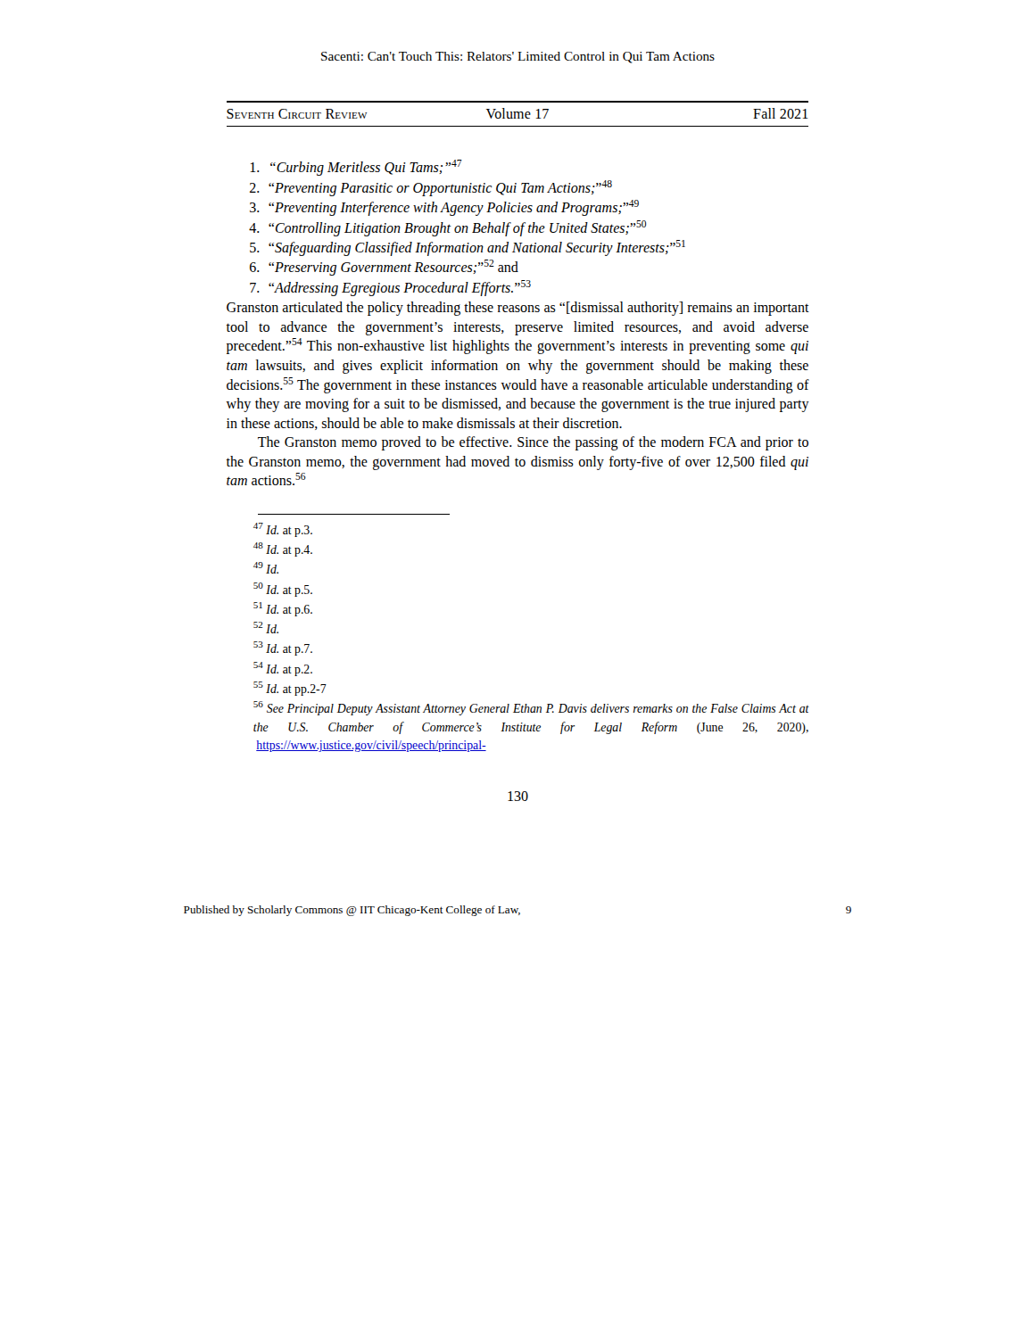Sacenti: Can't Touch This: Relators' Limited Control in Qui Tam Actions
Seventh Circuit Review
Volume 17
Fall 2021
“Curbing Meritless Qui Tams;”47
“Preventing Parasitic or Opportunistic Qui Tam Actions;”48
“Preventing Interference with Agency Policies and Programs;”49
“Controlling Litigation Brought on Behalf of the United States;”50
“Safeguarding Classified Information and National Security Interests;”51
“Preserving Government Resources;”52 and
“Addressing Egregious Procedural Efforts.”53
Granston articulated the policy threading these reasons as “[dismissal authority] remains an important tool to advance the government’s interests, preserve limited resources, and avoid adverse precedent.”54 This non-exhaustive list highlights the government’s interests in preventing some qui tam lawsuits, and gives explicit information on why the government should be making these decisions.55 The government in these instances would have a reasonable articulable understanding of why they are moving for a suit to be dismissed, and because the government is the true injured party in these actions, should be able to make dismissals at their discretion.
The Granston memo proved to be effective. Since the passing of the modern FCA and prior to the Granston memo, the government had moved to dismiss only forty-five of over 12,500 filed qui tam actions.56
47 Id. at p.3.
48 Id. at p.4.
49 Id.
50 Id. at p.5.
51 Id. at p.6.
52 Id.
53 Id. at p.7.
54 Id. at p.2.
55 Id. at pp.2-7
56 See Principal Deputy Assistant Attorney General Ethan P. Davis delivers remarks on the False Claims Act at the U.S. Chamber of Commerce’s Institute for Legal Reform (June 26, 2020), https://www.justice.gov/civil/speech/principal-
130
Published by Scholarly Commons @ IIT Chicago-Kent College of Law,
9